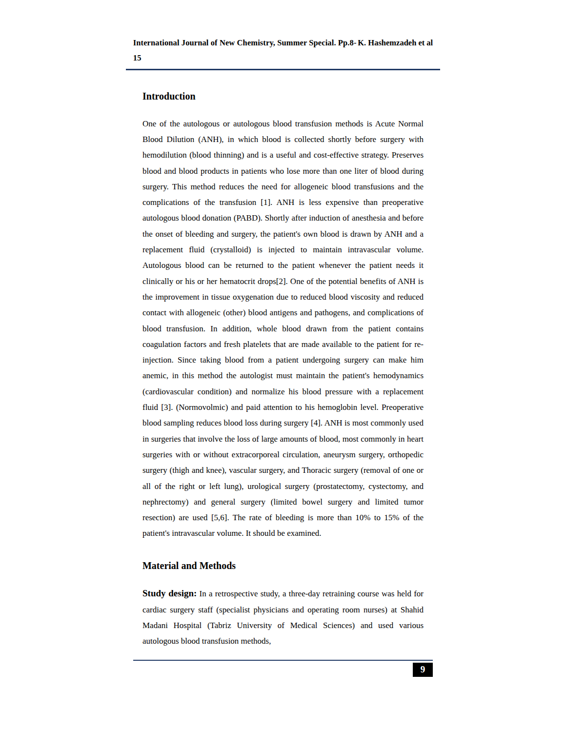International Journal of New Chemistry, Summer Special. Pp.8-15 K. Hashemzadeh et al
Introduction
One of the autologous or autologous blood transfusion methods is Acute Normal Blood Dilution (ANH), in which blood is collected shortly before surgery with hemodilution (blood thinning) and is a useful and cost-effective strategy. Preserves blood and blood products in patients who lose more than one liter of blood during surgery. This method reduces the need for allogeneic blood transfusions and the complications of the transfusion [1]. ANH is less expensive than preoperative autologous blood donation (PABD). Shortly after induction of anesthesia and before the onset of bleeding and surgery, the patient's own blood is drawn by ANH and a replacement fluid (crystalloid) is injected to maintain intravascular volume. Autologous blood can be returned to the patient whenever the patient needs it clinically or his or her hematocrit drops[2]. One of the potential benefits of ANH is the improvement in tissue oxygenation due to reduced blood viscosity and reduced contact with allogeneic (other) blood antigens and pathogens, and complications of blood transfusion. In addition, whole blood drawn from the patient contains coagulation factors and fresh platelets that are made available to the patient for re-injection. Since taking blood from a patient undergoing surgery can make him anemic, in this method the autologist must maintain the patient's hemodynamics (cardiovascular condition) and normalize his blood pressure with a replacement fluid [3]. (Normovolmic) and paid attention to his hemoglobin level. Preoperative blood sampling reduces blood loss during surgery [4]. ANH is most commonly used in surgeries that involve the loss of large amounts of blood, most commonly in heart surgeries with or without extracorporeal circulation, aneurysm surgery, orthopedic surgery (thigh and knee), vascular surgery, and Thoracic surgery (removal of one or all of the right or left lung), urological surgery (prostatectomy, cystectomy, and nephrectomy) and general surgery (limited bowel surgery and limited tumor resection) are used [5,6]. The rate of bleeding is more than 10% to 15% of the patient's intravascular volume. It should be examined.
Material and Methods
Study design: In a retrospective study, a three-day retraining course was held for cardiac surgery staff (specialist physicians and operating room nurses) at Shahid Madani Hospital (Tabriz University of Medical Sciences) and used various autologous blood transfusion methods,
9